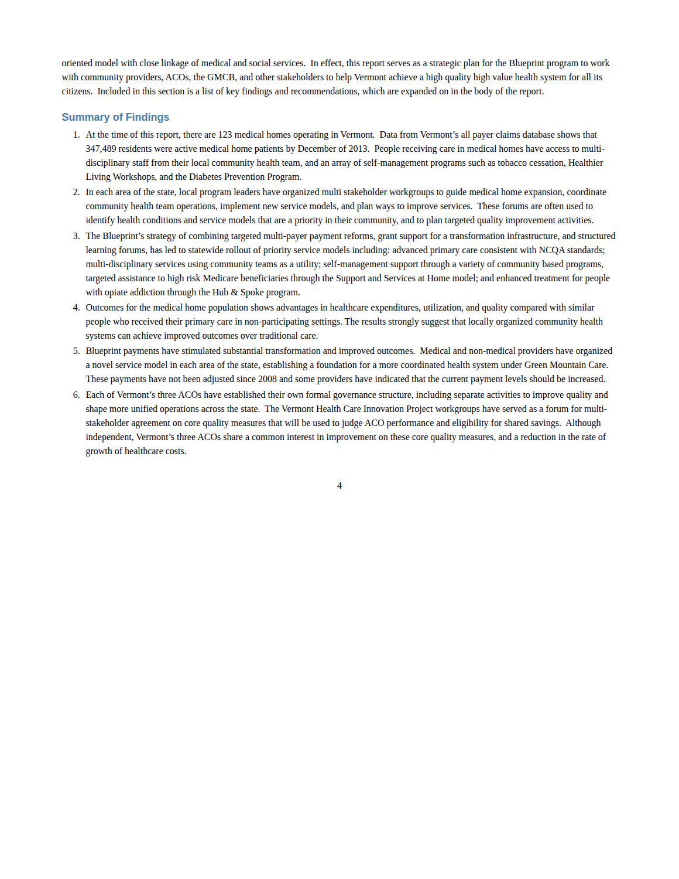oriented model with close linkage of medical and social services. In effect, this report serves as a strategic plan for the Blueprint program to work with community providers, ACOs, the GMCB, and other stakeholders to help Vermont achieve a high quality high value health system for all its citizens. Included in this section is a list of key findings and recommendations, which are expanded on in the body of the report.
Summary of Findings
At the time of this report, there are 123 medical homes operating in Vermont. Data from Vermont’s all payer claims database shows that 347,489 residents were active medical home patients by December of 2013. People receiving care in medical homes have access to multi-disciplinary staff from their local community health team, and an array of self-management programs such as tobacco cessation, Healthier Living Workshops, and the Diabetes Prevention Program.
In each area of the state, local program leaders have organized multi stakeholder workgroups to guide medical home expansion, coordinate community health team operations, implement new service models, and plan ways to improve services. These forums are often used to identify health conditions and service models that are a priority in their community, and to plan targeted quality improvement activities.
The Blueprint’s strategy of combining targeted multi-payer payment reforms, grant support for a transformation infrastructure, and structured learning forums, has led to statewide rollout of priority service models including: advanced primary care consistent with NCQA standards; multi-disciplinary services using community teams as a utility; self-management support through a variety of community based programs, targeted assistance to high risk Medicare beneficiaries through the Support and Services at Home model; and enhanced treatment for people with opiate addiction through the Hub & Spoke program.
Outcomes for the medical home population shows advantages in healthcare expenditures, utilization, and quality compared with similar people who received their primary care in non-participating settings. The results strongly suggest that locally organized community health systems can achieve improved outcomes over traditional care.
Blueprint payments have stimulated substantial transformation and improved outcomes. Medical and non-medical providers have organized a novel service model in each area of the state, establishing a foundation for a more coordinated health system under Green Mountain Care. These payments have not been adjusted since 2008 and some providers have indicated that the current payment levels should be increased.
Each of Vermont’s three ACOs have established their own formal governance structure, including separate activities to improve quality and shape more unified operations across the state. The Vermont Health Care Innovation Project workgroups have served as a forum for multi-stakeholder agreement on core quality measures that will be used to judge ACO performance and eligibility for shared savings. Although independent, Vermont’s three ACOs share a common interest in improvement on these core quality measures, and a reduction in the rate of growth of healthcare costs.
4